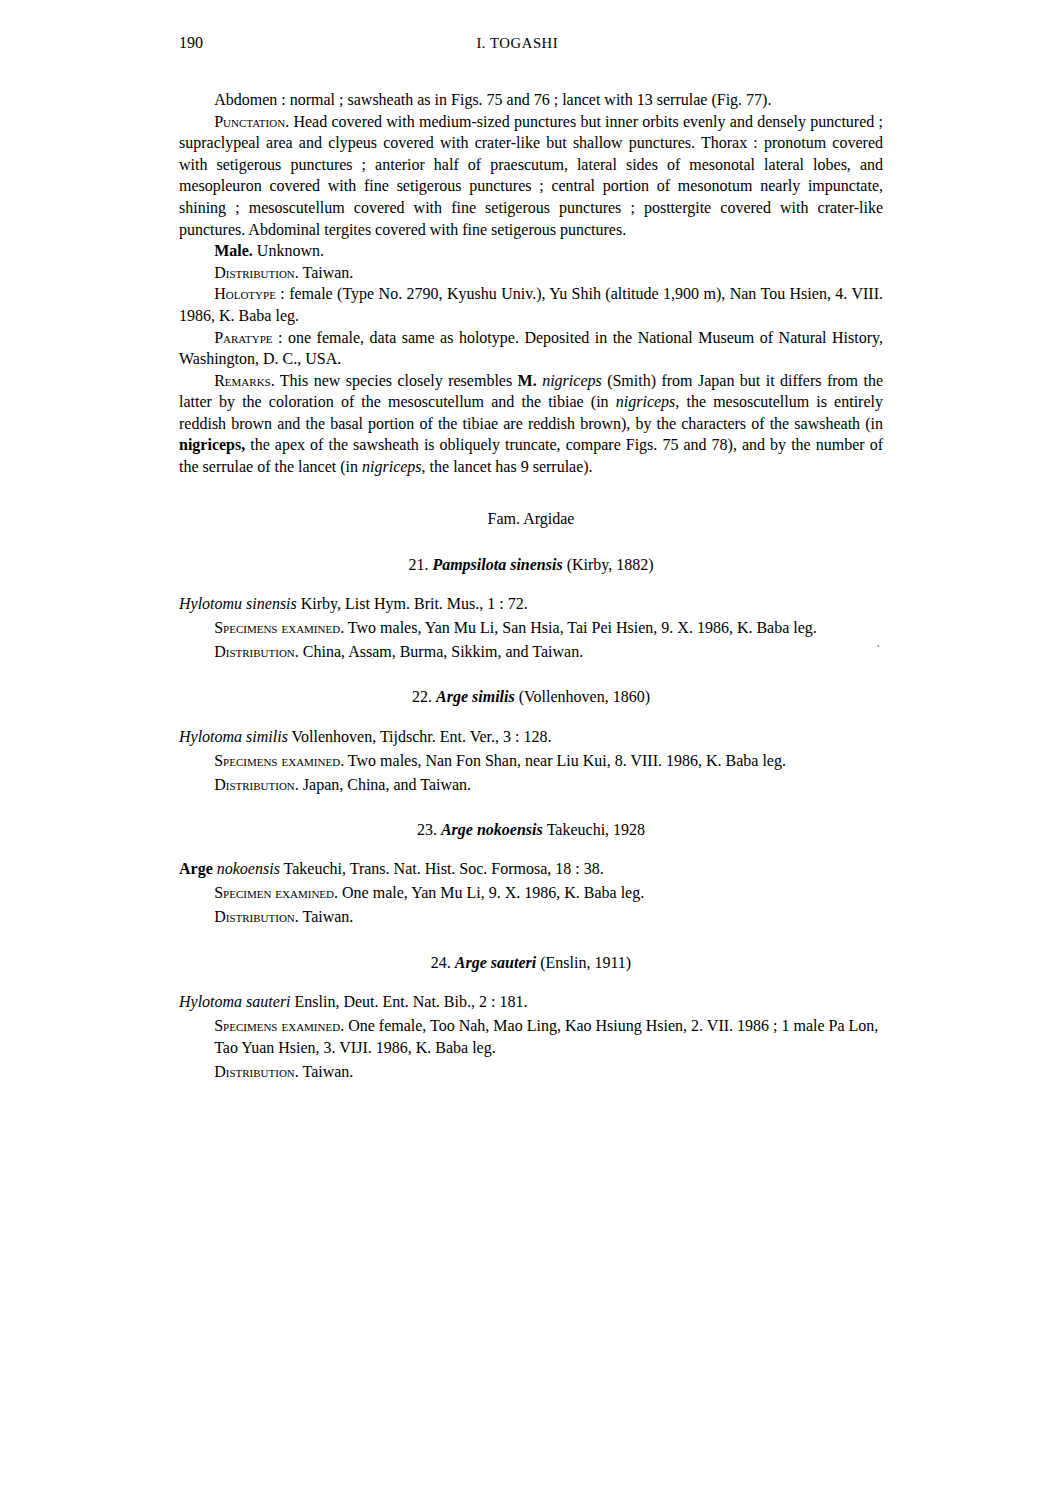190
I. Togashi
Abdomen : normal ; sawsheath as in Figs. 75 and 76 ; lancet with 13 serrulae (Fig. 77).
Punctation. Head covered with medium-sized punctures but inner orbits evenly and densely punctured ; supraclypeal area and clypeus covered with crater-like but shallow punctures. Thorax : pronotum covered with setigerous punctures ; anterior half of praescutum, lateral sides of mesonotal lateral lobes, and mesopleuron covered with fine setigerous punctures ; central portion of mesonotum nearly impunctate, shining ; mesoscutellum covered with fine setigerous punctures ; posttergite covered with crater-like punctures. Abdominal tergites covered with fine setigerous punctures.
Male. Unknown.
Distribution. Taiwan.
Holotype : female (Type No. 2790, Kyushu Univ.), Yu Shih (altitude 1,900 m), Nan Tou Hsien, 4. VIII. 1986, K. Baba leg.
Paratype : one female, data same as holotype. Deposited in the National Museum of Natural History, Washington, D. C., USA.
Remarks. This new species closely resembles M. nigriceps (Smith) from Japan but it differs from the latter by the coloration of the mesoscutellum and the tibiae (in nigriceps, the mesoscutellum is entirely reddish brown and the basal portion of the tibiae are reddish brown), by the characters of the sawsheath (in nigriceps, the apex of the sawsheath is obliquely truncate, compare Figs. 75 and 78), and by the number of the serrulae of the lancet (in nigriceps, the lancet has 9 serrulae).
Fam. Argidae
21. Pampsilota sinensis (Kirby, 1882)
Hylotomu sinensis Kirby, List Hym. Brit. Mus., 1 : 72.
Specimens examined. Two males, Yan Mu Li, San Hsia, Tai Pei Hsien, 9. X. 1986, K. Baba leg.
ˈDistribution. China, Assam, Burma, Sikkim, and Taiwan.
22. Arge similis (Vollenhoven, 1860)
Hylotoma similis Vollenhoven, Tijdschr. Ent. Ver., 3 : 128.
Specimens examined. Two males, Nan Fon Shan, near Liu Kui, 8. VIII. 1986, K. Baba leg.
Distribution. Japan, China, and Taiwan.
23. Arge nokoensis Takeuchi, 1928
Arge nokoensis Takeuchi, Trans. Nat. Hist. Soc. Formosa, 18 : 38.
Specimen examined. One male, Yan Mu Li, 9. X. 1986, K. Baba leg.
Distribution. Taiwan.
24. Arge sauteri (Enslin, 1911)
Hylotoma sauteri Enslin, Deut. Ent. Nat. Bib., 2 : 181.
Specimens examined. One female, Too Nah, Mao Ling, Kao Hsiung Hsien, 2. VII. 1986 ; 1 male Pa Lon, Tao Yuan Hsien, 3. VIJI. 1986, K. Baba leg.
Distribution. Taiwan.